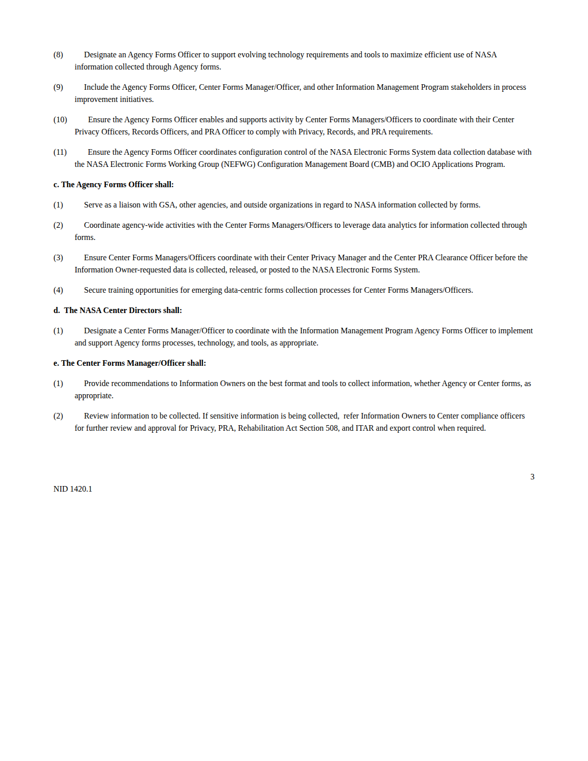(8) Designate an Agency Forms Officer to support evolving technology requirements and tools to maximize efficient use of NASA information collected through Agency forms.
(9) Include the Agency Forms Officer, Center Forms Manager/Officer, and other Information Management Program stakeholders in process improvement initiatives.
(10) Ensure the Agency Forms Officer enables and supports activity by Center Forms Managers/Officers to coordinate with their Center Privacy Officers, Records Officers, and PRA Officer to comply with Privacy, Records, and PRA requirements.
(11) Ensure the Agency Forms Officer coordinates configuration control of the NASA Electronic Forms System data collection database with the NASA Electronic Forms Working Group (NEFWG) Configuration Management Board (CMB) and OCIO Applications Program.
c. The Agency Forms Officer shall:
(1) Serve as a liaison with GSA, other agencies, and outside organizations in regard to NASA information collected by forms.
(2) Coordinate agency-wide activities with the Center Forms Managers/Officers to leverage data analytics for information collected through forms.
(3) Ensure Center Forms Managers/Officers coordinate with their Center Privacy Manager and the Center PRA Clearance Officer before the Information Owner-requested data is collected, released, or posted to the NASA Electronic Forms System.
(4) Secure training opportunities for emerging data-centric forms collection processes for Center Forms Managers/Officers.
d. The NASA Center Directors shall:
(1) Designate a Center Forms Manager/Officer to coordinate with the Information Management Program Agency Forms Officer to implement and support Agency forms processes, technology, and tools, as appropriate.
e. The Center Forms Manager/Officer shall:
(1) Provide recommendations to Information Owners on the best format and tools to collect information, whether Agency or Center forms, as appropriate.
(2) Review information to be collected. If sensitive information is being collected, refer Information Owners to Center compliance officers for further review and approval for Privacy, PRA, Rehabilitation Act Section 508, and ITAR and export control when required.
3
NID 1420.1